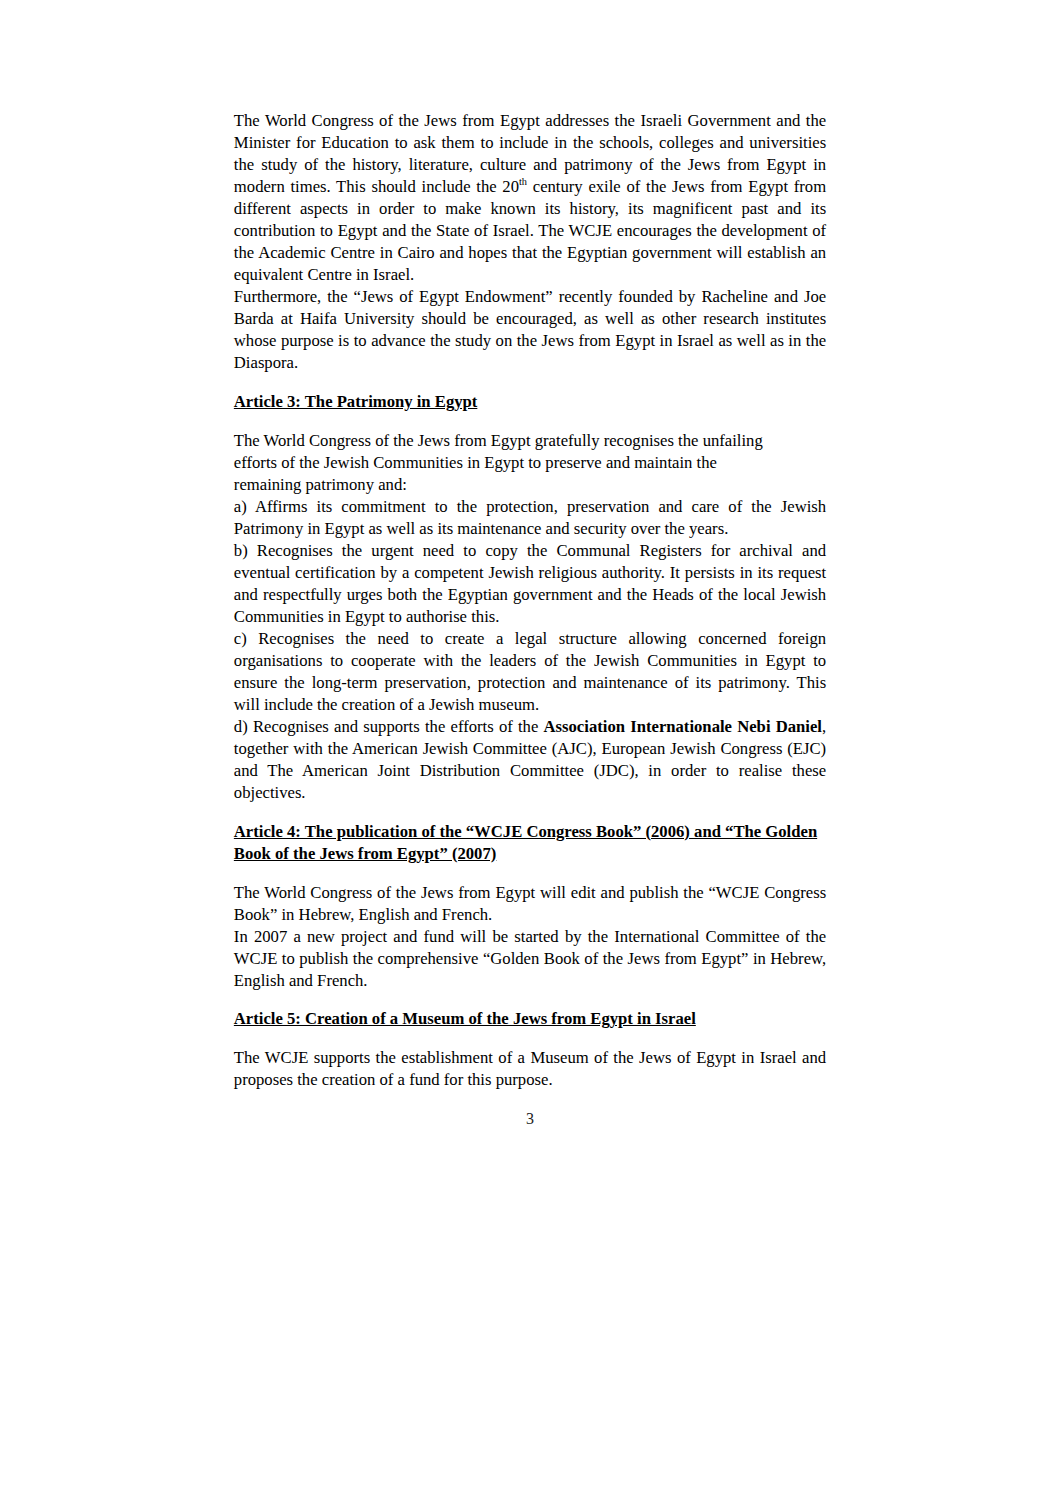The World Congress of the Jews from Egypt addresses the Israeli Government and the Minister for Education to ask them to include in the schools, colleges and universities the study of the history, literature, culture and patrimony of the Jews from Egypt in modern times. This should include the 20th century exile of the Jews from Egypt from different aspects in order to make known its history, its magnificent past and its contribution to Egypt and the State of Israel. The WCJE encourages the development of the Academic Centre in Cairo and hopes that the Egyptian government will establish an equivalent Centre in Israel.
Furthermore, the “Jews of Egypt Endowment” recently founded by Racheline and Joe Barda at Haifa University should be encouraged, as well as other research institutes whose purpose is to advance the study on the Jews from Egypt in Israel as well as in the Diaspora.
Article 3: The Patrimony in Egypt
The World Congress of the Jews from Egypt gratefully recognises the unfailing
efforts of the Jewish Communities in Egypt to preserve and maintain the
remaining patrimony and:
a) Affirms its commitment to the protection, preservation and care of the Jewish Patrimony in Egypt as well as its maintenance and security over the years.
b) Recognises the urgent need to copy the Communal Registers for archival and eventual certification by a competent Jewish religious authority. It persists in its request and respectfully urges both the Egyptian government and the Heads of the local Jewish Communities in Egypt to authorise this.
c) Recognises the need to create a legal structure allowing concerned foreign organisations to cooperate with the leaders of the Jewish Communities in Egypt to ensure the long-term preservation, protection and maintenance of its patrimony. This will include the creation of a Jewish museum.
d) Recognises and supports the efforts of the Association Internationale Nebi Daniel, together with the American Jewish Committee (AJC), European Jewish Congress (EJC) and The American Joint Distribution Committee (JDC), in order to realise these objectives.
Article 4: The publication of the “WCJE Congress Book” (2006) and “The Golden Book of the Jews from Egypt” (2007)
The World Congress of the Jews from Egypt will edit and publish the “WCJE Congress Book” in Hebrew, English and French.
In 2007 a new project and fund will be started by the International Committee of the WCJE to publish the comprehensive “Golden Book of the Jews from Egypt” in Hebrew, English and French.
Article 5: Creation of a Museum of the Jews from Egypt in Israel
The WCJE supports the establishment of a Museum of the Jews of Egypt in Israel and proposes the creation of a fund for this purpose.
3